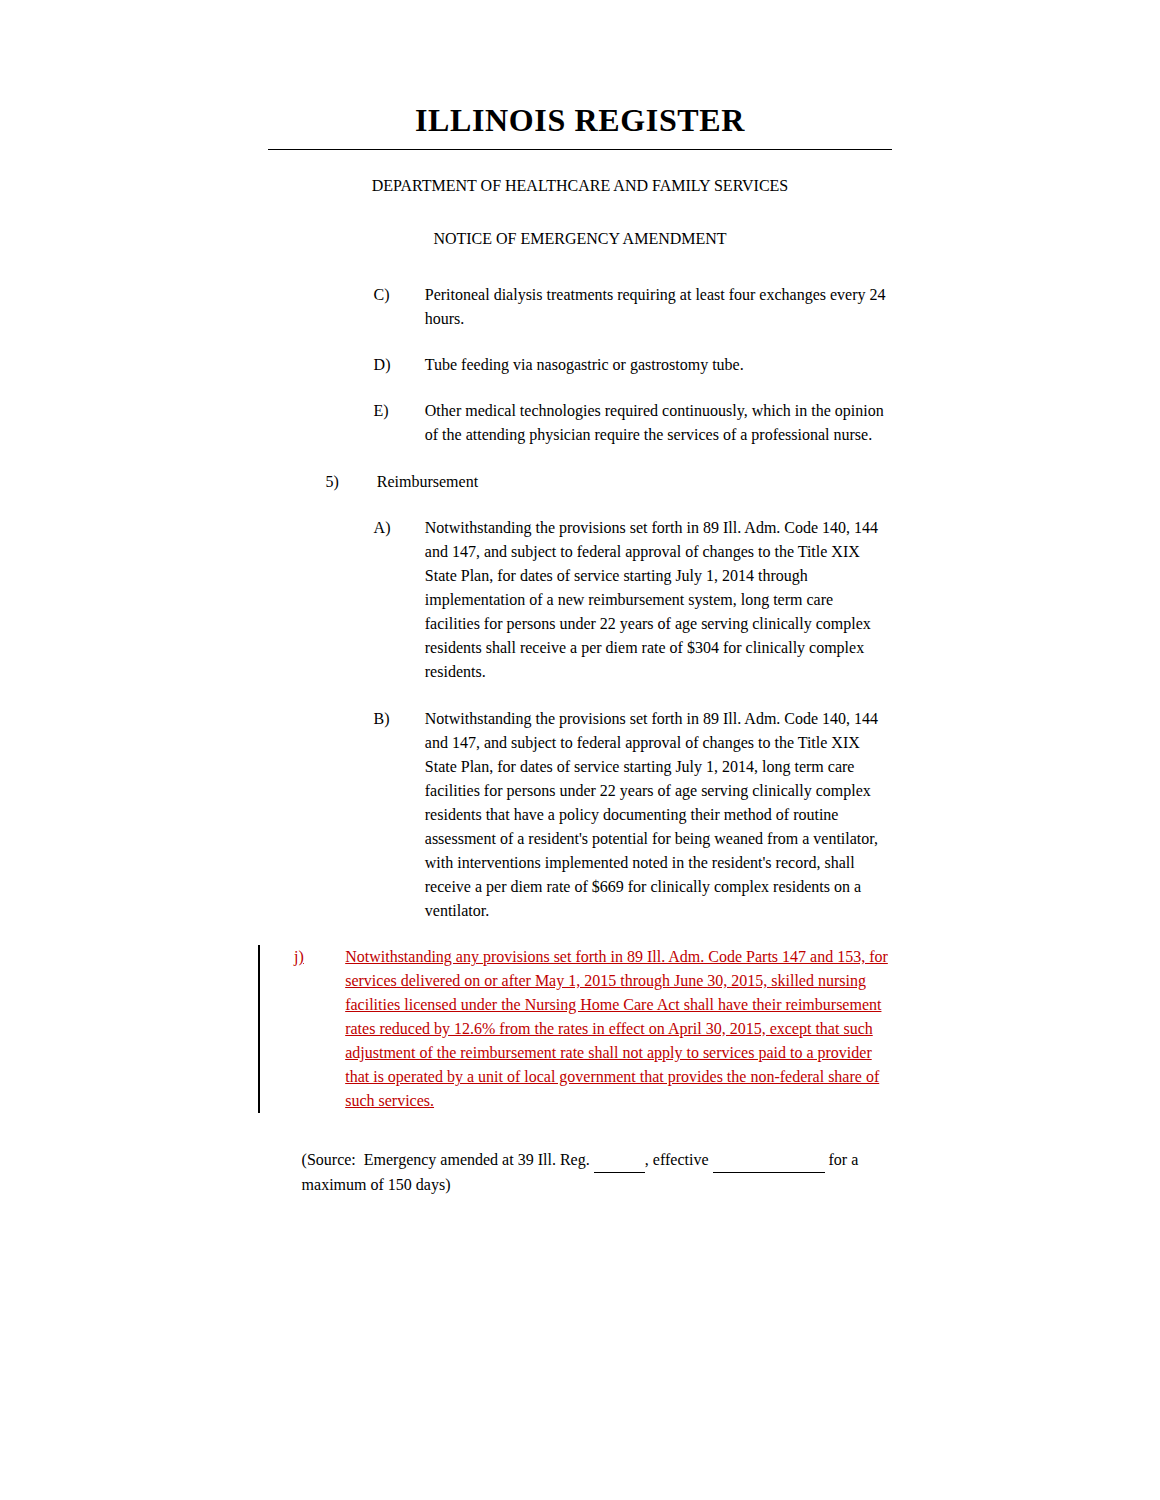ILLINOIS REGISTER
DEPARTMENT OF HEALTHCARE AND FAMILY SERVICES
NOTICE OF EMERGENCY AMENDMENT
C)
Peritoneal dialysis treatments requiring at least four exchanges every 24 hours.
D)
Tube feeding via nasogastric or gastrostomy tube.
E)
Other medical technologies required continuously, which in the opinion of the attending physician require the services of a professional nurse.
5)
Reimbursement
A)
Notwithstanding the provisions set forth in 89 Ill. Adm. Code 140, 144 and 147, and subject to federal approval of changes to the Title XIX State Plan, for dates of service starting July 1, 2014 through implementation of a new reimbursement system, long term care facilities for persons under 22 years of age serving clinically complex residents shall receive a per diem rate of $304 for clinically complex residents.
B)
Notwithstanding the provisions set forth in 89 Ill. Adm. Code 140, 144 and 147, and subject to federal approval of changes to the Title XIX State Plan, for dates of service starting July 1, 2014, long term care facilities for persons under 22 years of age serving clinically complex residents that have a policy documenting their method of routine assessment of a resident's potential for being weaned from a ventilator, with interventions implemented noted in the resident's record, shall receive a per diem rate of $669 for clinically complex residents on a ventilator.
j)
Notwithstanding any provisions set forth in 89 Ill. Adm. Code Parts 147 and 153, for services delivered on or after May 1, 2015 through June 30, 2015, skilled nursing facilities licensed under the Nursing Home Care Act shall have their reimbursement rates reduced by 12.6% from the rates in effect on April 30, 2015, except that such adjustment of the reimbursement rate shall not apply to services paid to a provider that is operated by a unit of local government that provides the non-federal share of such services.
(Source: Emergency amended at 39 Ill. Reg. , effective for a maximum of 150 days)